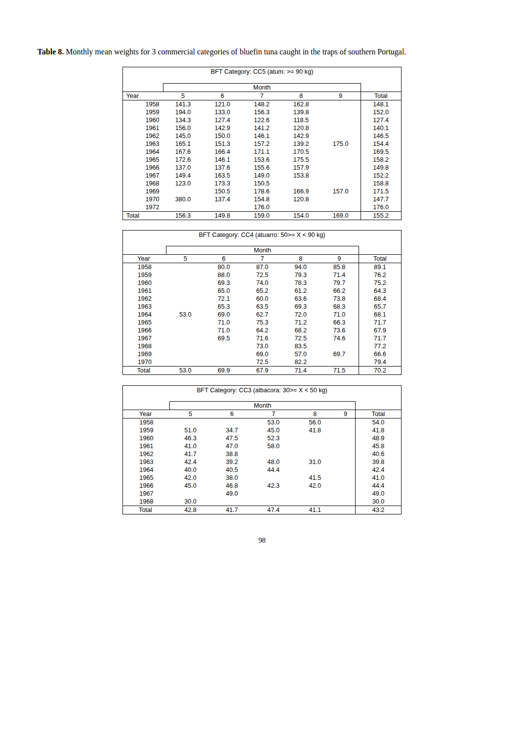Table 8. Monthly mean weights for 3 commercial categories of bluefin tuna caught in the traps of southern Portugal.
BFT Category: CC5 (atum: >= 90 kg)
| | Month | |
| Year | 5 | 6 | 7 | 8 | 9 | Total |
| 1958 | 141.3 | 121.0 | 148.2 | 162.8 | | 148.1 |
| 1959 | 194.0 | 133.0 | 156.3 | 139.8 | | 152.0 |
| 1960 | 134.3 | 127.4 | 122.6 | 118.5 | | 127.4 |
| 1961 | 156.0 | 142.9 | 141.2 | 120.8 | | 140.1 |
| 1962 | 145.0 | 150.0 | 146.1 | 142.9 | | 146.5 |
| 1963 | 165.1 | 151.3 | 157.2 | 139.2 | 175.0 | 154.4 |
| 1964 | 167.6 | 166.4 | 171.1 | 170.5 | | 169.5 |
| 1965 | 172.6 | 146.1 | 153.6 | 175.5 | | 158.2 |
| 1966 | 137.0 | 137.6 | 155.6 | 157.9 | | 149.8 |
| 1967 | 149.4 | 163.5 | 149.0 | 153.8 | | 152.2 |
| 1968 | 123.0 | 173.3 | 150.5 | | | 158.8 |
| 1969 | | 150.5 | 178.6 | 166.9 | 157.0 | 171.5 |
| 1970 | 380.0 | 137.4 | 154.8 | 120.8 | | 147.7 |
| 1972 | | | 176.0 | | | 176.0 |
| Total | 156.3 | 149.8 | 159.0 | 154.0 | 169.0 | 155.2 |
BFT Category: CC4 (atuarro: 50>= X < 90 kg)
| | Month | |
| Year | 5 | 6 | 7 | 8 | 9 | Total |
| 1958 | | 80.0 | 87.0 | 94.0 | 85.8 | 89.1 |
| 1959 | | 88.0 | 72.5 | 79.3 | 71.4 | 76.2 |
| 1960 | | 69.3 | 74.0 | 78.3 | 79.7 | 75.2 |
| 1961 | | 65.0 | 65.2 | 61.2 | 66.2 | 64.3 |
| 1962 | | 72.1 | 60.0 | 63.6 | 73.8 | 68.4 |
| 1963 | | 65.3 | 63.5 | 69.3 | 68.3 | 65.7 |
| 1964 | 53.0 | 69.0 | 62.7 | 72.0 | 71.0 | 68.1 |
| 1965 | | 71.0 | 75.3 | 71.2 | 66.3 | 71.7 |
| 1966 | | 71.0 | 64.2 | 68.2 | 73.6 | 67.9 |
| 1967 | | 69.5 | 71.6 | 72.5 | 74.6 | 71.7 |
| 1968 | | | 73.0 | 83.5 | | 77.2 |
| 1969 | | | 69.0 | 57.0 | 69.7 | 66.6 |
| 1970 | | | 72.5 | 82.2 | | 79.4 |
| Total | 53.0 | 69.9 | 67.9 | 71.4 | 71.5 | 70.2 |
BFT Category: CC3 (albacora: 30>= X < 50 kg)
| | Month | |
| Year | 5 | 6 | 7 | 8 | 9 | Total |
| 1958 | | | 53.0 | 56.0 | | 54.0 |
| 1959 | 51.0 | 34.7 | 45.0 | 41.8 | | 41.8 |
| 1960 | 46.3 | 47.5 | 52.3 | | | 48.9 |
| 1961 | 41.0 | 47.0 | 58.0 | | | 45.8 |
| 1962 | 41.7 | 38.8 | | | | 40.6 |
| 1963 | 42.4 | 39.2 | 48.0 | 31.0 | | 39.8 |
| 1964 | 40.0 | 40.5 | 44.4 | | | 42.4 |
| 1965 | 42.0 | 38.0 | | 41.5 | | 41.0 |
| 1966 | 45.0 | 46.8 | 42.3 | 42.0 | | 44.4 |
| 1967 | | 49.0 | | | | 49.0 |
| 1968 | 30.0 | | | | | 30.0 |
| Total | 42.8 | 41.7 | 47.4 | 41.1 | | 43.2 |
98